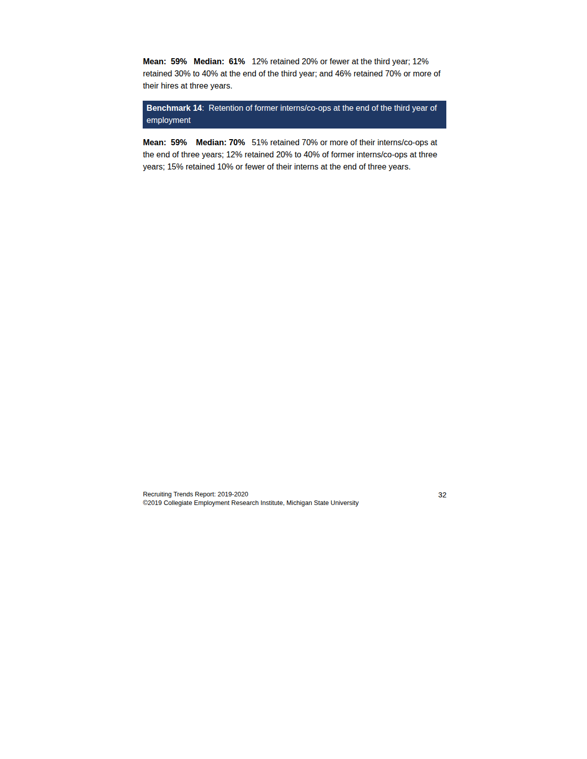Mean: 59% Median: 61% 12% retained 20% or fewer at the third year; 12% retained 30% to 40% at the end of the third year; and 46% retained 70% or more of their hires at three years.
Benchmark 14: Retention of former interns/co-ops at the end of the third year of employment
Mean: 59% Median: 70% 51% retained 70% or more of their interns/co-ops at the end of three years; 12% retained 20% to 40% of former interns/co-ops at three years; 15% retained 10% or fewer of their interns at the end of three years.
Recruiting Trends Report: 2019-2020
©2019 Collegiate Employment Research Institute, Michigan State University
32